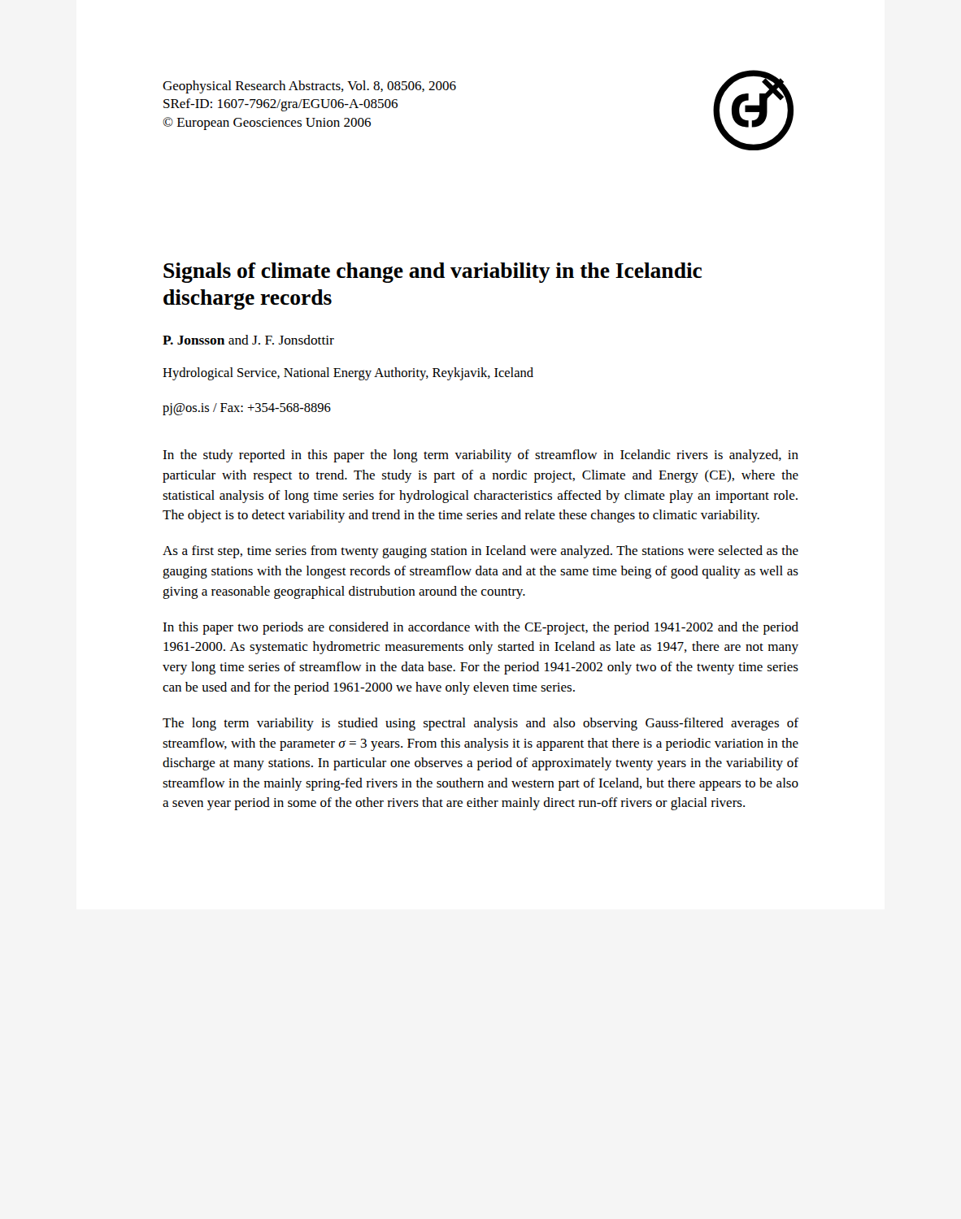Geophysical Research Abstracts, Vol. 8, 08506, 2006 SRef-ID: 1607-7962/gra/EGU06-A-08506 © European Geosciences Union 2006
Signals of climate change and variability in the Icelandic discharge records
P. Jonsson and J. F. Jonsdottir
Hydrological Service, National Energy Authority, Reykjavik, Iceland
pj@os.is / Fax: +354-568-8896
In the study reported in this paper the long term variability of streamflow in Icelandic rivers is analyzed, in particular with respect to trend. The study is part of a nordic project, Climate and Energy (CE), where the statistical analysis of long time series for hydrological characteristics affected by climate play an important role. The object is to detect variability and trend in the time series and relate these changes to climatic variability.
As a first step, time series from twenty gauging station in Iceland were analyzed. The stations were selected as the gauging stations with the longest records of streamflow data and at the same time being of good quality as well as giving a reasonable geographical distrubution around the country.
In this paper two periods are considered in accordance with the CE-project, the period 1941-2002 and the period 1961-2000. As systematic hydrometric measurements only started in Iceland as late as 1947, there are not many very long time series of streamflow in the data base. For the period 1941-2002 only two of the twenty time series can be used and for the period 1961-2000 we have only eleven time series.
The long term variability is studied using spectral analysis and also observing Gauss-filtered averages of streamflow, with the parameter σ = 3 years. From this analysis it is apparent that there is a periodic variation in the discharge at many stations. In particular one observes a period of approximately twenty years in the variability of streamflow in the mainly spring-fed rivers in the southern and western part of Iceland, but there appears to be also a seven year period in some of the other rivers that are either mainly direct run-off rivers or glacial rivers.